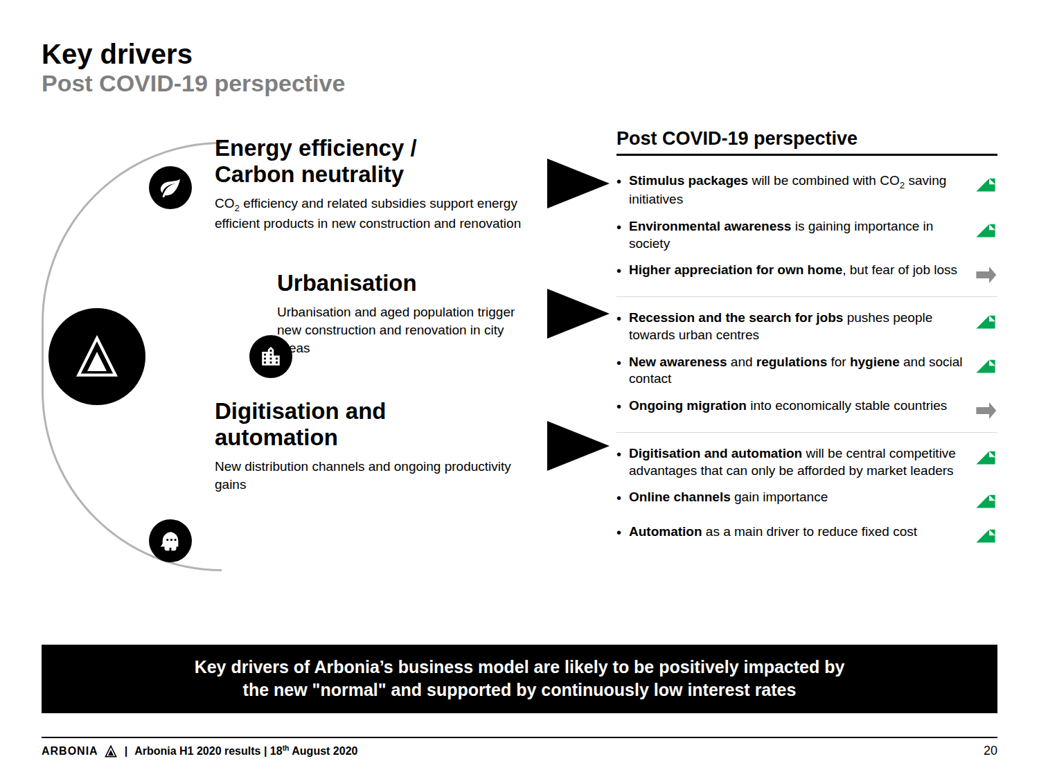Key drivers Post COVID-19 perspective
Energy efficiency /
Carbon neutrality
CO2 efficiency and related subsidies support energy efficient products in new construction and renovation
Urbanisation
Urbanisation and aged population trigger new construction and renovation in city areas
Digitisation and
automation
New distribution channels and ongoing productivity gains
Post COVID-19 perspective
•
Stimulus packages will be combined with CO2 saving initiatives
•
Environmental awareness is gaining importance in society
•
Higher appreciation for own home, but fear of job loss
•
Recession and the search for jobs pushes people towards urban centres
•
New awareness and regulations for hygiene and social contact
•
Ongoing migration into economically stable countries
•
Digitisation and automation will be central competitive advantages that can only be afforded by market leaders
•
Online channels gain importance
•
Automation as a main driver to reduce fixed cost
Key drivers of Arbonia’s business model are likely to be positively impacted by
the new "normal" and supported by continuously low interest rates
ARBONIA | Arbonia H1 2020 results | 18th August 2020 20